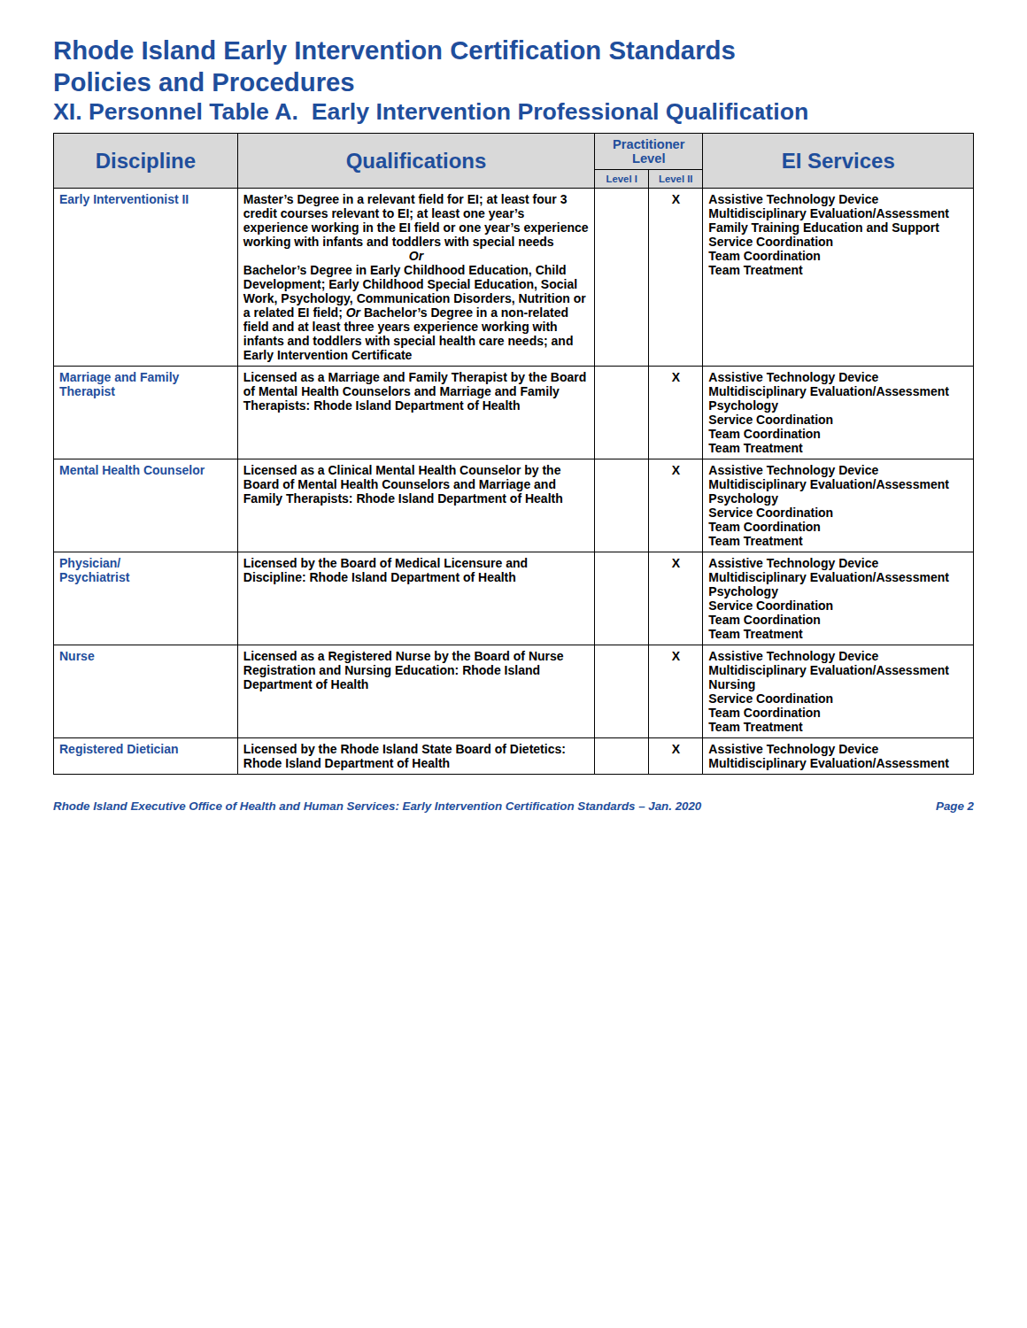Rhode Island Early Intervention Certification Standards
Policies and Procedures
XI. Personnel Table A. Early Intervention Professional Qualification
| Discipline | Qualifications | Practitioner Level | EI Services |
| --- | --- | --- | --- |
| Level I | Level II |
| Early Interventionist II | Master’s Degree in a relevant field for EI; at least four 3 credit courses relevant to EI; at least one year’s experience working in the EI field or one year’s experience working with infants and toddlers with special needs Or Bachelor’s Degree in Early Childhood Education, Child Development; Early Childhood Special Education, Social Work, Psychology, Communication Disorders, Nutrition or a related EI field; Or Bachelor’s Degree in a non-related field and at least three years experience working with infants and toddlers with special health care needs; and Early Intervention Certificate | | X | Assistive Technology Device Multidisciplinary Evaluation/Assessment Family Training Education and Support Service Coordination Team Coordination Team Treatment |
| Marriage and Family Therapist | Licensed as a Marriage and Family Therapist by the Board of Mental Health Counselors and Marriage and Family Therapists: Rhode Island Department of Health | | X | Assistive Technology Device Multidisciplinary Evaluation/Assessment Psychology Service Coordination Team Coordination Team Treatment |
| Mental Health Counselor | Licensed as a Clinical Mental Health Counselor by the Board of Mental Health Counselors and Marriage and Family Therapists: Rhode Island Department of Health | | X | Assistive Technology Device Multidisciplinary Evaluation/Assessment Psychology Service Coordination Team Coordination Team Treatment |
| Physician/ Psychiatrist | Licensed by the Board of Medical Licensure and Discipline: Rhode Island Department of Health | | X | Assistive Technology Device Multidisciplinary Evaluation/Assessment Psychology Service Coordination Team Coordination Team Treatment |
| Nurse | Licensed as a Registered Nurse by the Board of Nurse Registration and Nursing Education: Rhode Island Department of Health | | X | Assistive Technology Device Multidisciplinary Evaluation/Assessment Nursing Service Coordination Team Coordination Team Treatment |
| Registered Dietician | Licensed by the Rhode Island State Board of Dietetics: Rhode Island Department of Health | | X | Assistive Technology Device Multidisciplinary Evaluation/Assessment |
Rhode Island Executive Office of Health and Human Services: Early Intervention Certification Standards – Jan. 2020 Page 2